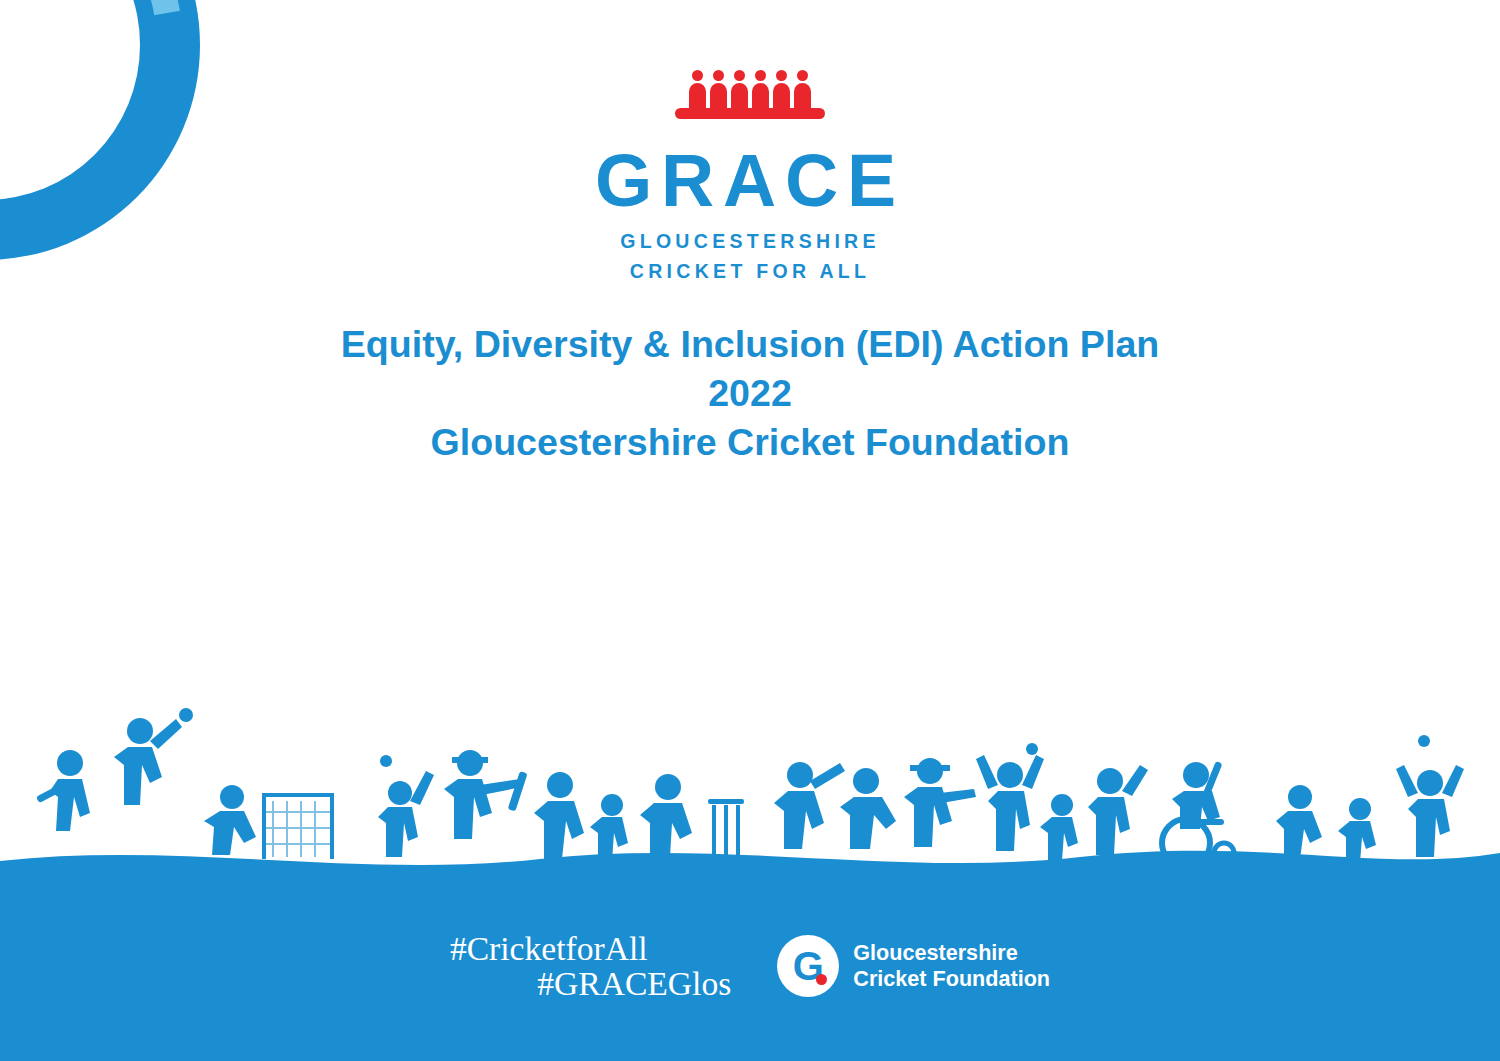GRACE
GLOUCESTERSHIRE
CRICKET FOR ALL
Equity, Diversity & Inclusion (EDI) Action Plan 2022
Gloucestershire Cricket Foundation
#CricketforAll #GRACEGlos
G
Gloucestershire
Cricket Foundation